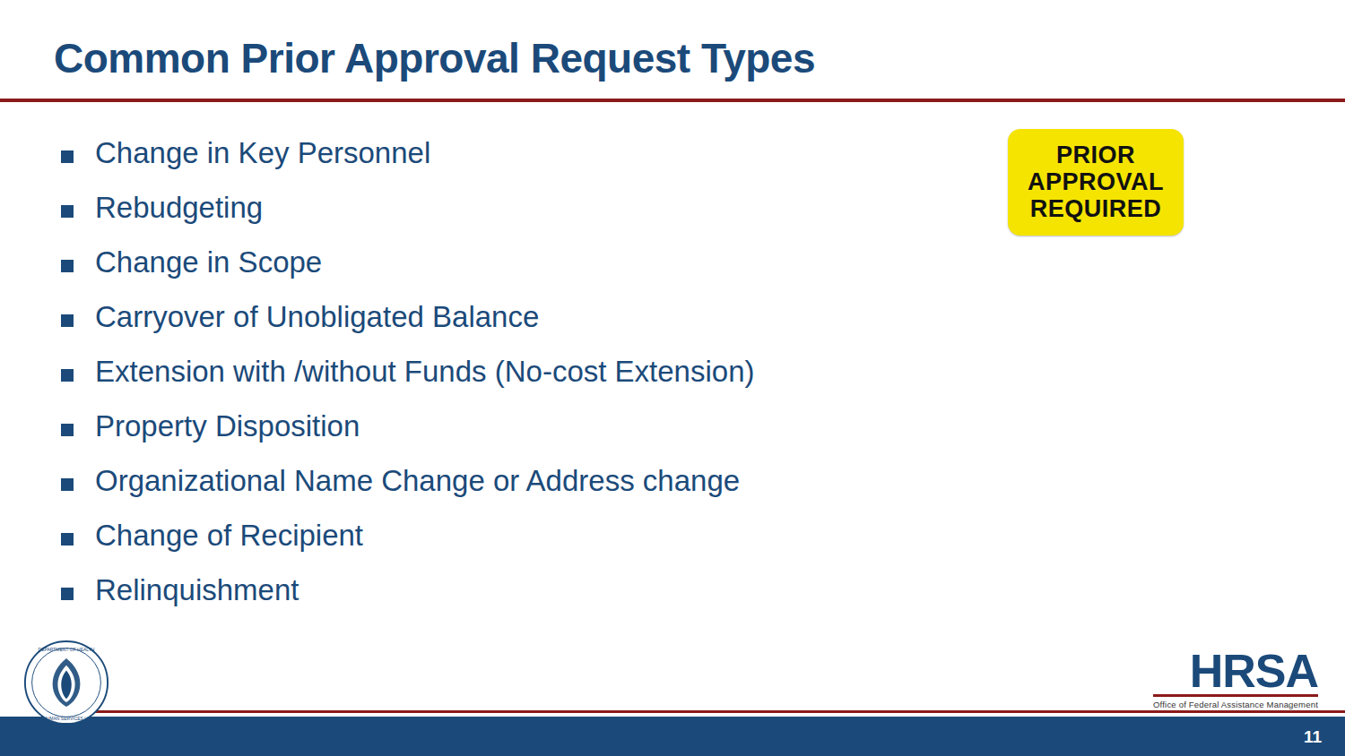Common Prior Approval Request Types
Change in Key Personnel
Rebudgeting
Change in Scope
Carryover of Unobligated Balance
Extension with /without Funds (No-cost Extension)
Property Disposition
Organizational Name Change or Address change
Change of Recipient
Relinquishment
PRIOR APPROVAL REQUIRED
11
DEPARTMENT OF HEALTH & HUMAN SERVICES USA
HRSA
Office of Federal Assistance Management